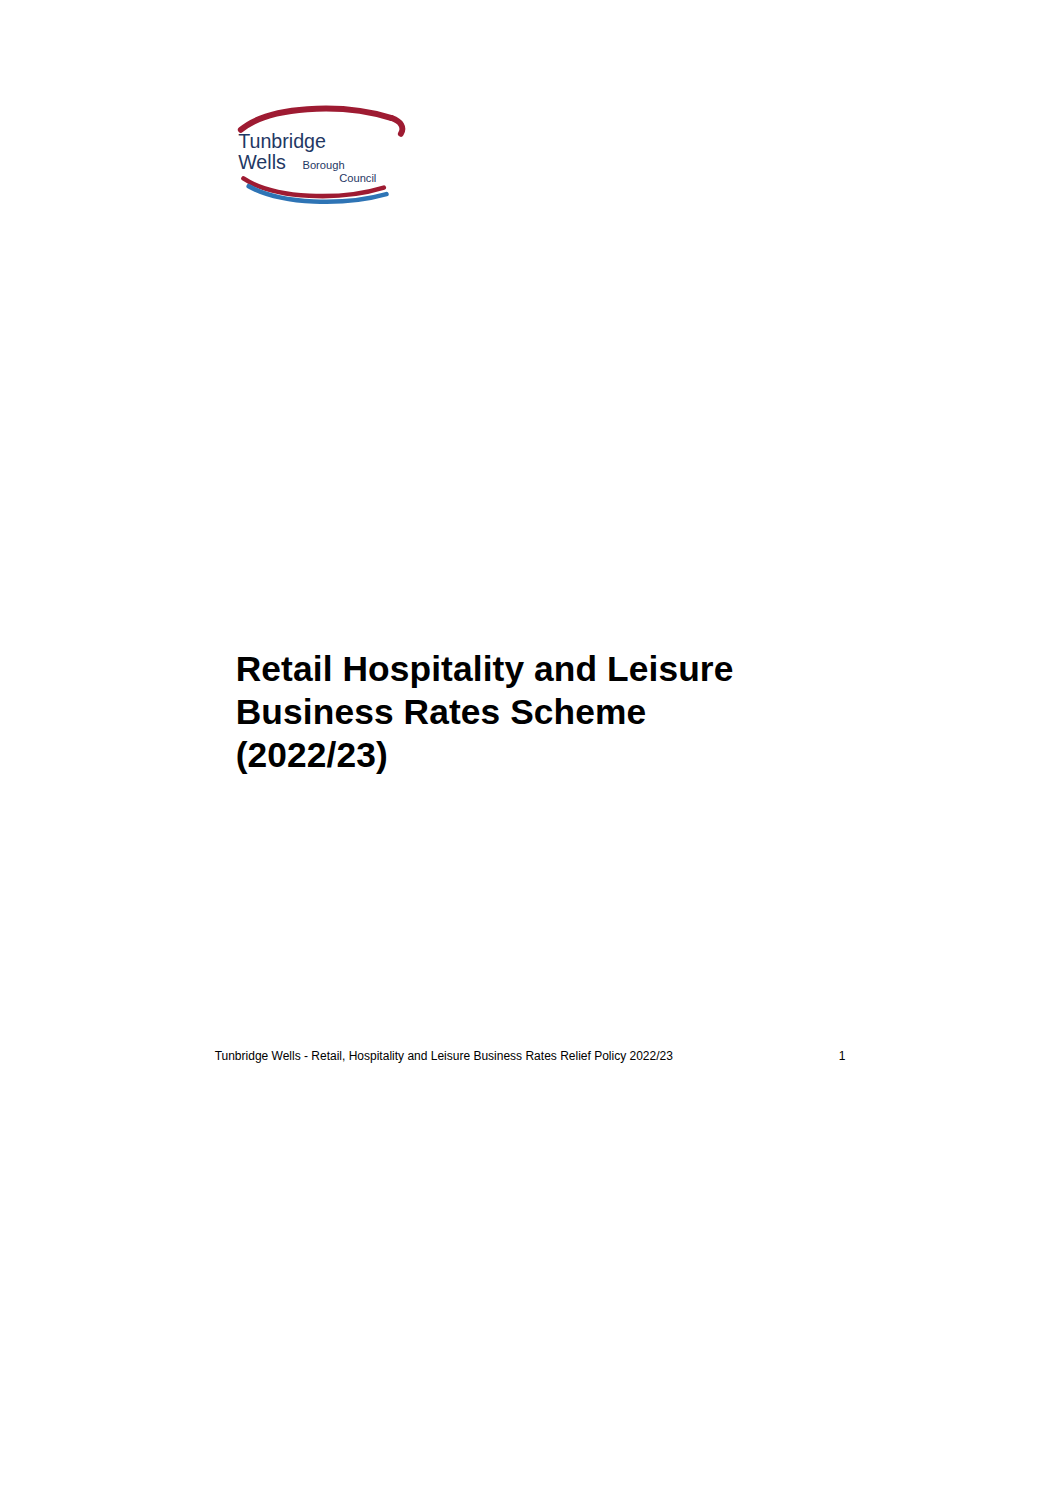Tunbridge Wells Borough Council
Retail Hospitality and Leisure Business Rates Scheme
(2022/23)
Tunbridge Wells - Retail, Hospitality and Leisure Business Rates Relief Policy 2022/23
1